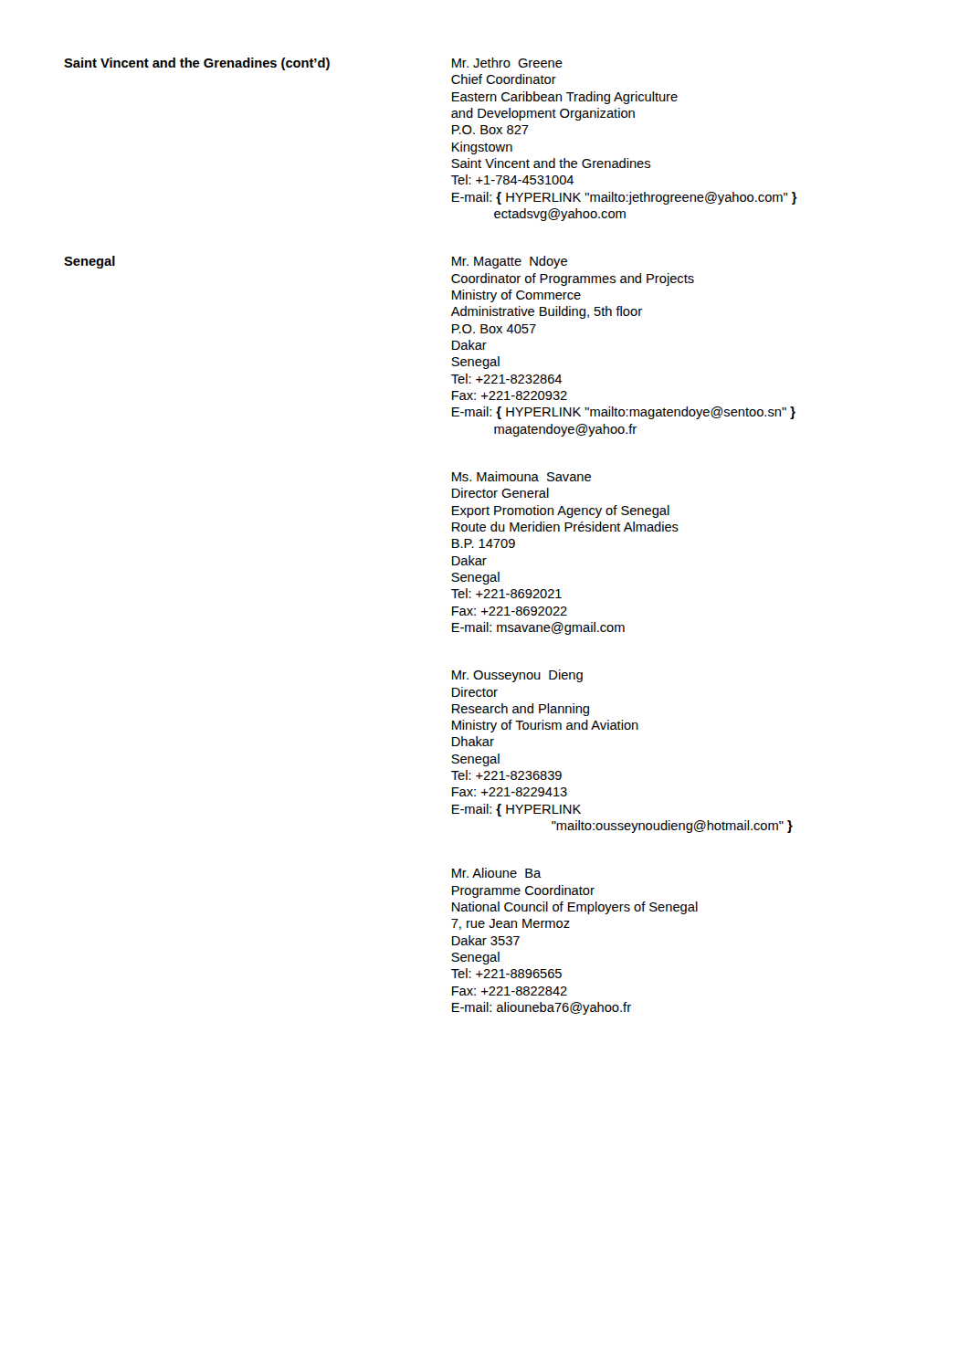Saint Vincent and the Grenadines (cont’d)
Mr. Jethro Greene
Chief Coordinator
Eastern Caribbean Trading Agriculture
and Development Organization
P.O. Box 827
Kingstown
Saint Vincent and the Grenadines
Tel: +1-784-4531004
E-mail: { HYPERLINK "mailto:jethrogreene@yahoo.com" }
ectadsvg@yahoo.com
Senegal
Mr. Magatte Ndoye
Coordinator of Programmes and Projects
Ministry of Commerce
Administrative Building, 5th floor
P.O. Box 4057
Dakar
Senegal
Tel: +221-8232864
Fax: +221-8220932
E-mail: { HYPERLINK "mailto:magatendoye@sentoo.sn" }
magatendoye@yahoo.fr
Ms. Maimouna Savane
Director General
Export Promotion Agency of Senegal
Route du Meridien Président Almadies
B.P. 14709
Dakar
Senegal
Tel: +221-8692021
Fax: +221-8692022
E-mail: msavane@gmail.com
Mr. Ousseynou Dieng
Director
Research and Planning
Ministry of Tourism and Aviation
Dhakar
Senegal
Tel: +221-8236839
Fax: +221-8229413
E-mail: { HYPERLINK
"mailto:ousseynoudieng@hotmail.com" }
Mr. Alioune Ba
Programme Coordinator
National Council of Employers of Senegal
7, rue Jean Mermoz
Dakar 3537
Senegal
Tel: +221-8896565
Fax: +221-8822842
E-mail: aliouneba76@yahoo.fr